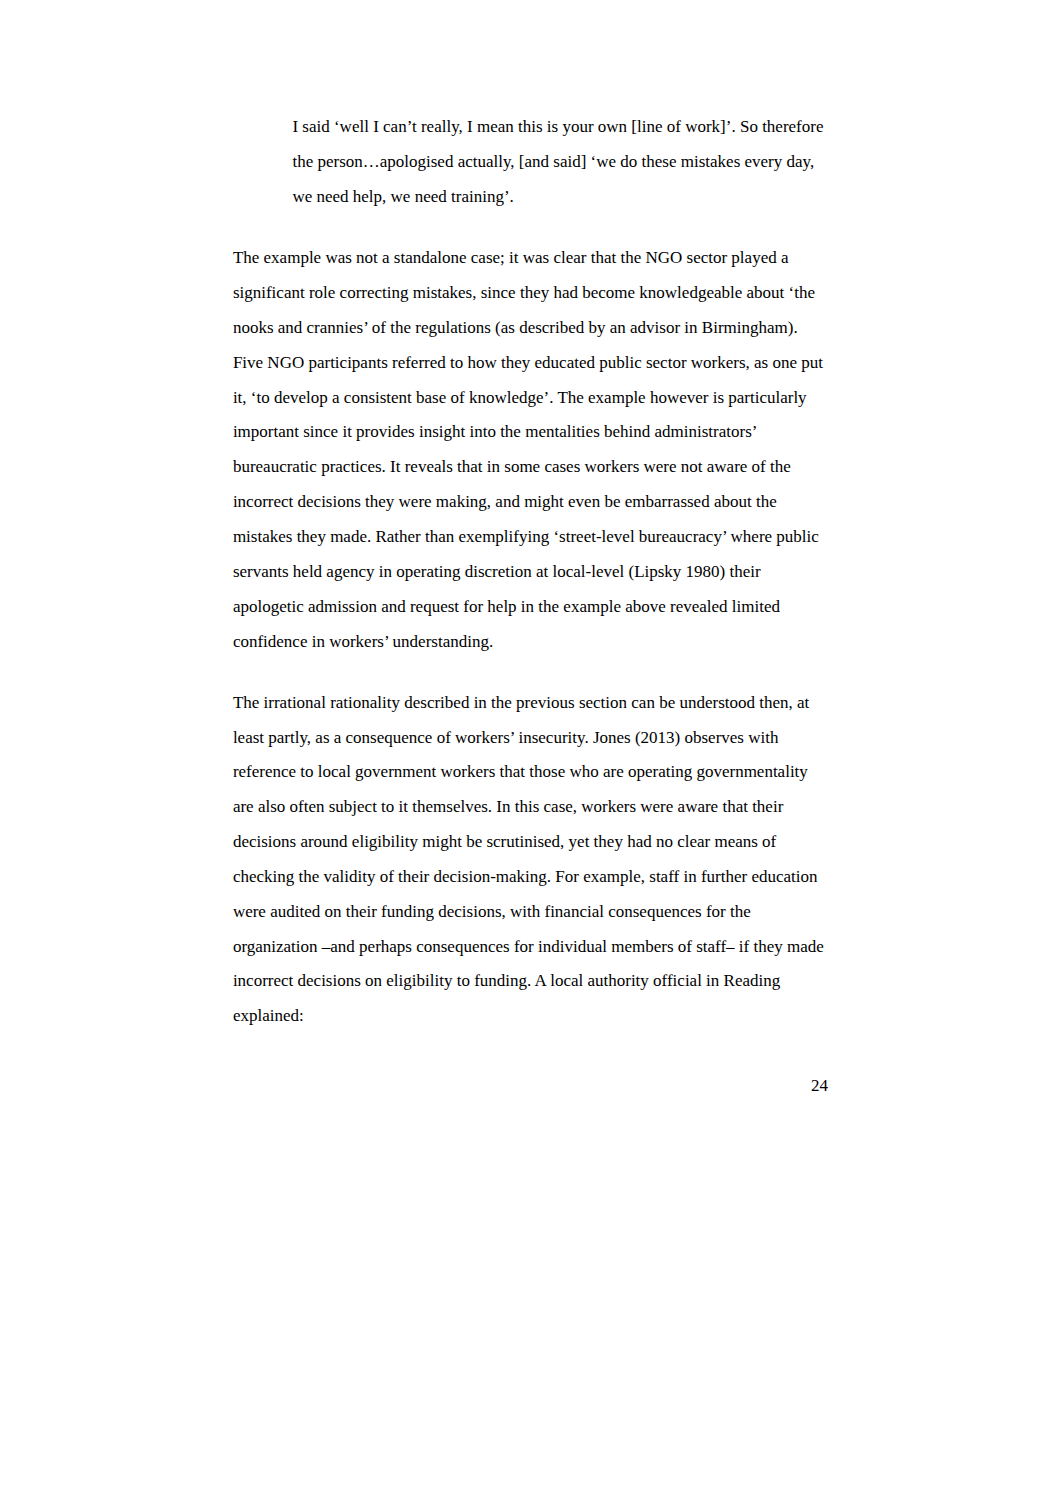I said ‘well I can’t really, I mean this is your own [line of work]’. So therefore the person…apologised actually, [and said] ‘we do these mistakes every day, we need help, we need training’.
The example was not a standalone case; it was clear that the NGO sector played a significant role correcting mistakes, since they had become knowledgeable about ‘the nooks and crannies’ of the regulations (as described by an advisor in Birmingham). Five NGO participants referred to how they educated public sector workers, as one put it, ‘to develop a consistent base of knowledge’. The example however is particularly important since it provides insight into the mentalities behind administrators’ bureaucratic practices. It reveals that in some cases workers were not aware of the incorrect decisions they were making, and might even be embarrassed about the mistakes they made. Rather than exemplifying ‘street-level bureaucracy’ where public servants held agency in operating discretion at local-level (Lipsky 1980) their apologetic admission and request for help in the example above revealed limited confidence in workers’ understanding.
The irrational rationality described in the previous section can be understood then, at least partly, as a consequence of workers’ insecurity. Jones (2013) observes with reference to local government workers that those who are operating governmentality are also often subject to it themselves. In this case, workers were aware that their decisions around eligibility might be scrutinised, yet they had no clear means of checking the validity of their decision-making. For example, staff in further education were audited on their funding decisions, with financial consequences for the organization –and perhaps consequences for individual members of staff– if they made incorrect decisions on eligibility to funding. A local authority official in Reading explained:
24